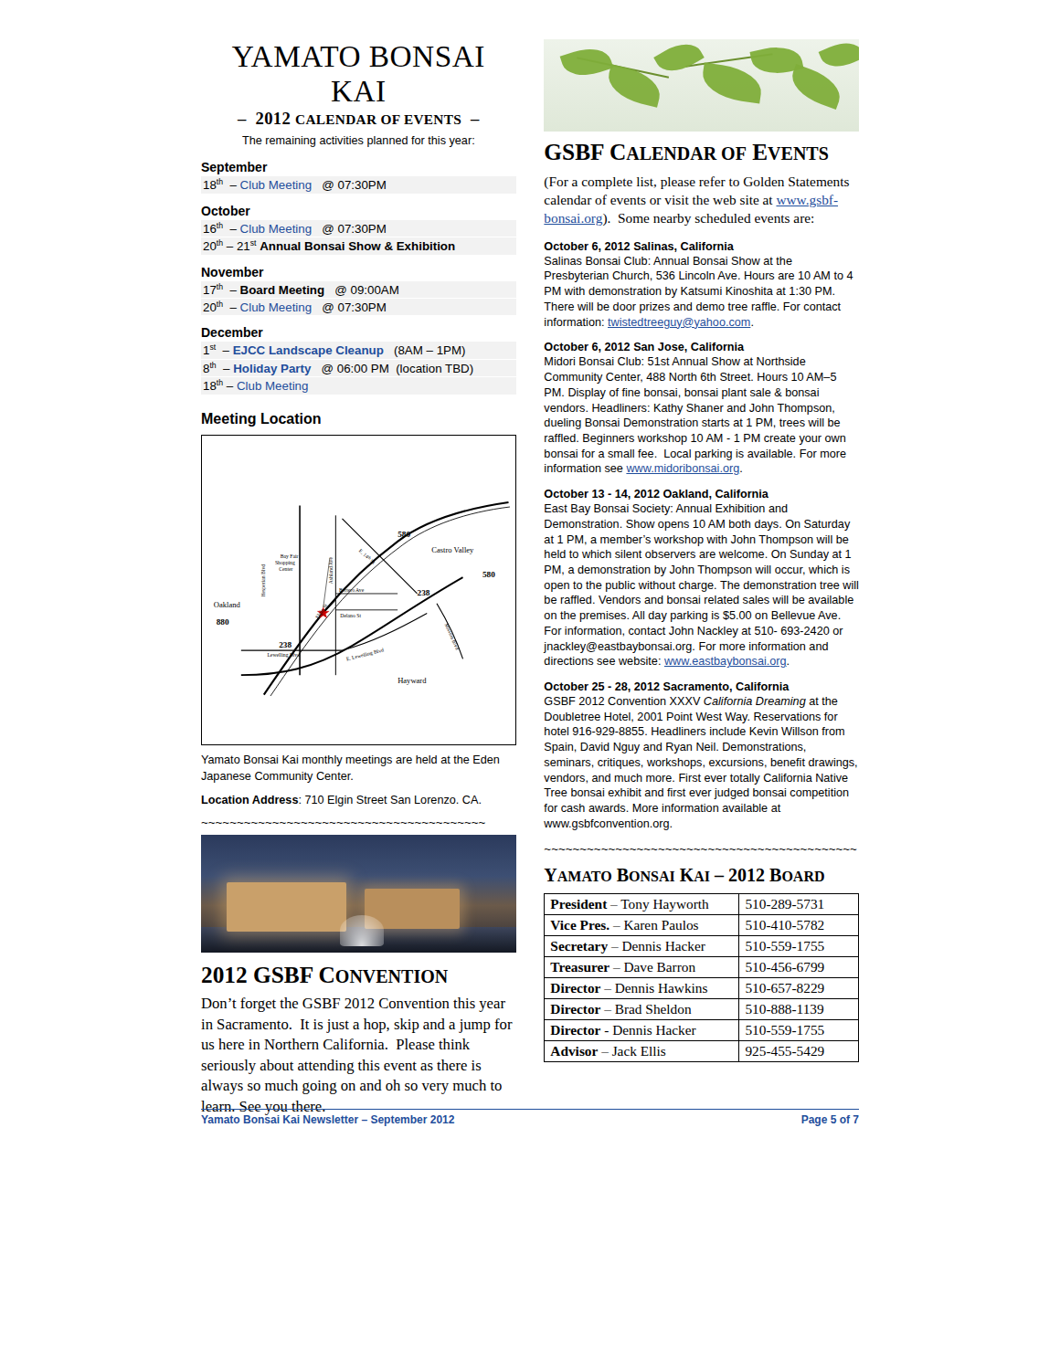YAMATO BONSAI KAI
– 2012 CALENDAR OF EVENTS –
The remaining activities planned for this year:
September
18th – Club Meeting @ 07:30PM
October
16th – Club Meeting @ 07:30PM
20th – 21st Annual Bonsai Show & Exhibition
November
17th – Board Meeting @ 09:00AM
20th – Club Meeting @ 07:30PM
December
1st – EJCC Landscape Cleanup (8AM – 1PM)
8th – Holiday Party @ 06:00 PM (location TBD)
18th – Club Meeting
Meeting Location
580 580 238 238 880 Oakland Castro Valley Hayward Bay Fair Shopping Center Bertero Ave Delano St Lewelling Blvd E. Lewelling Blvd Hesperian Blvd Ashland Ave Elgin St E. 14th St Mission Blvd
Yamato Bonsai Kai monthly meetings are held at the Eden Japanese Community Center.
Location Address: 710 Elgin Street San Lorenzo. CA.
~~~~~~~~~~~~~~~~~~~~~~~~~~~~~~~~~~~~~~~~
2012 GSBF CONVENTION
Don’t forget the GSBF 2012 Convention this year in Sacramento. It is just a hop, skip and a jump for us here in Northern California. Please think seriously about attending this event as there is always so much going on and oh so very much to learn. See you there.
GSBF CALENDAR OF EVENTS
(For a complete list, please refer to Golden Statements calendar of events or visit the web site at www.gsbf-bonsai.org). Some nearby scheduled events are:
October 6, 2012 Salinas, California
Salinas Bonsai Club: Annual Bonsai Show at the Presbyterian Church, 536 Lincoln Ave. Hours are 10 AM to 4 PM with demonstration by Katsumi Kinoshita at 1:30 PM. There will be door prizes and demo tree raffle. For contact information: twistedtreeguy@yahoo.com.
October 6, 2012 San Jose, California
Midori Bonsai Club: 51st Annual Show at Northside Community Center, 488 North 6th Street. Hours 10 AM–5 PM. Display of fine bonsai, bonsai plant sale & bonsai vendors. Headliners: Kathy Shaner and John Thompson, dueling Bonsai Demonstration starts at 1 PM, trees will be raffled. Beginners workshop 10 AM - 1 PM create your own bonsai for a small fee. Local parking is available. For more information see www.midoribonsai.org.
October 13 - 14, 2012 Oakland, California
East Bay Bonsai Society: Annual Exhibition and Demonstration. Show opens 10 AM both days. On Saturday at 1 PM, a member’s workshop with John Thompson will be held to which silent observers are welcome. On Sunday at 1 PM, a demonstration by John Thompson will occur, which is open to the public without charge. The demonstration tree will be raffled. Vendors and bonsai related sales will be available on the premises. All day parking is $5.00 on Bellevue Ave. For information, contact John Nackley at 510- 693-2420 or jnackley@eastbaybonsai.org. For more information and directions see website: www.eastbaybonsai.org.
October 25 - 28, 2012 Sacramento, California
GSBF 2012 Convention XXXV California Dreaming at the Doubletree Hotel, 2001 Point West Way. Reservations for hotel 916-929-8855. Headliners include Kevin Willson from Spain, David Nguy and Ryan Neil. Demonstrations, seminars, critiques, workshops, excursions, benefit drawings, vendors, and much more. First ever totally California Native Tree bonsai exhibit and first ever judged bonsai competition for cash awards. More information available at www.gsbfconvention.org.
~~~~~~~~~~~~~~~~~~~~~~~~~~~~~~~~~~~~~~~~~~~~
YAMATO BONSAI KAI – 2012 BOARD
| President – Tony Hayworth | 510-289-5731 |
| Vice Pres. – Karen Paulos | 510-410-5782 |
| Secretary – Dennis Hacker | 510-559-1755 |
| Treasurer – Dave Barron | 510-456-6799 |
| Director – Dennis Hawkins | 510-657-8229 |
| Director – Brad Sheldon | 510-888-1139 |
| Director - Dennis Hacker | 510-559-1755 |
| Advisor – Jack Ellis | 925-455-5429 |
Yamato Bonsai Kai Newsletter – September 2012 Page 5 of 7